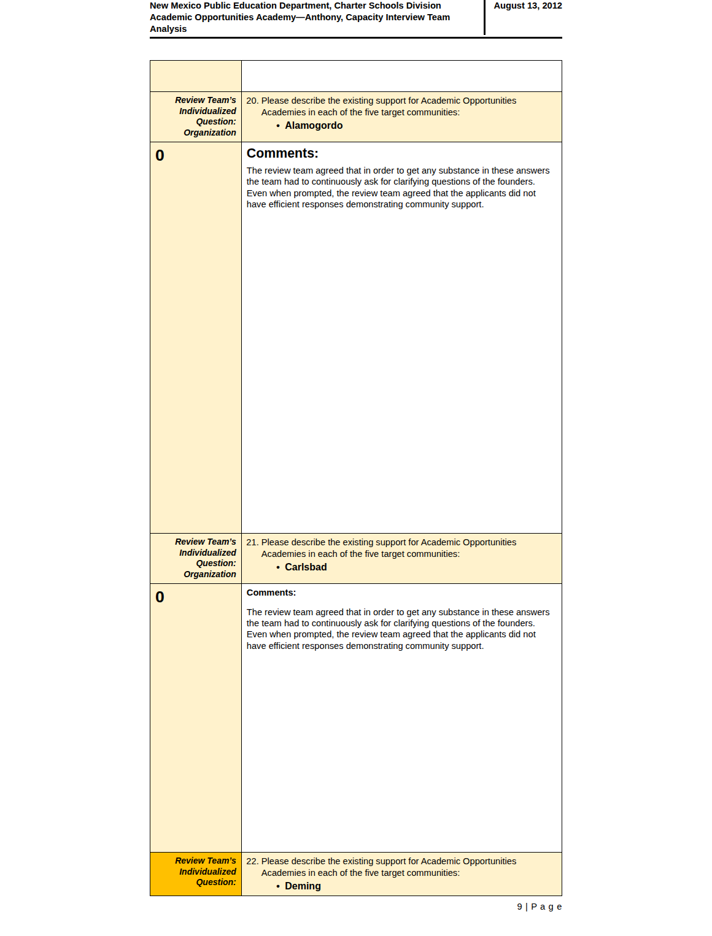New Mexico Public Education Department, Charter Schools Division
Academic Opportunities Academy—Anthony, Capacity Interview Team Analysis
August 13, 2012
| Review Team’s Individualized Question: Organization | Please describe the existing support for Academic Opportunities Academies in each of the five target communities: Alamogordo |
| 0 | Comments: The review team agreed that in order to get any substance in these answers the team had to continuously ask for clarifying questions of the founders. Even when prompted, the review team agreed that the applicants did not have efficient responses demonstrating community support. |
| Review Team’s Individualized Question: Organization | Please describe the existing support for Academic Opportunities Academies in each of the five target communities: Carlsbad |
| 0 | Comments: The review team agreed that in order to get any substance in these answers the team had to continuously ask for clarifying questions of the founders. Even when prompted, the review team agreed that the applicants did not have efficient responses demonstrating community support. |
| Review Team’s Individualized Question: | Please describe the existing support for Academic Opportunities Academies in each of the five target communities: Deming |
9 | P a g e